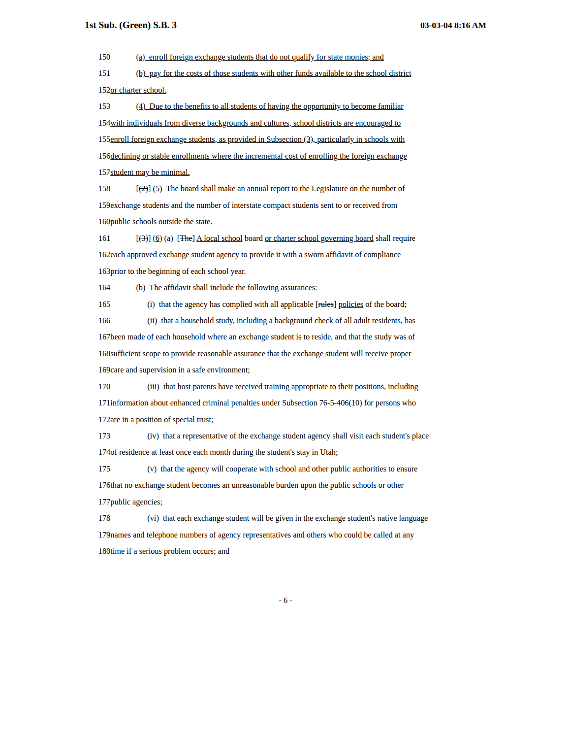1st Sub. (Green) S.B. 3 03-03-04 8:16 AM
| 150 | (a) enroll foreign exchange students that do not qualify for state monies; and |
| 151 | (b) pay for the costs of those students with other funds available to the school district |
| 152 | or charter school. |
| 153 | (4) Due to the benefits to all students of having the opportunity to become familiar |
| 154 | with individuals from diverse backgrounds and cultures, school districts are encouraged to |
| 155 | enroll foreign exchange students, as provided in Subsection (3), particularly in schools with |
| 156 | declining or stable enrollments where the incremental cost of enrolling the foreign exchange |
| 157 | student may be minimal. |
| 158 | [ (2) ] (5) The board shall make an annual report to the Legislature on the number of |
| 159 | exchange students and the number of interstate compact students sent to or received from |
| 160 | public schools outside the state. |
| 161 | [ (3) ] (6) (a) [ The ] A local school board or charter school governing board shall require |
| 162 | each approved exchange student agency to provide it with a sworn affidavit of compliance |
| 163 | prior to the beginning of each school year. |
| 164 | (b) The affidavit shall include the following assurances: |
| 165 | (i) that the agency has complied with all applicable [ rules ] policies of the board; |
| 166 | (ii) that a household study, including a background check of all adult residents, has |
| 167 | been made of each household where an exchange student is to reside, and that the study was of |
| 168 | sufficient scope to provide reasonable assurance that the exchange student will receive proper |
| 169 | care and supervision in a safe environment; |
| 170 | (iii) that host parents have received training appropriate to their positions, including |
| 171 | information about enhanced criminal penalties under Subsection 76-5-406(10) for persons who |
| 172 | are in a position of special trust; |
| 173 | (iv) that a representative of the exchange student agency shall visit each student's place |
| 174 | of residence at least once each month during the student's stay in Utah; |
| 175 | (v) that the agency will cooperate with school and other public authorities to ensure |
| 176 | that no exchange student becomes an unreasonable burden upon the public schools or other |
| 177 | public agencies; |
| 178 | (vi) that each exchange student will be given in the exchange student's native language |
| 179 | names and telephone numbers of agency representatives and others who could be called at any |
| 180 | time if a serious problem occurs; and |
- 6 -